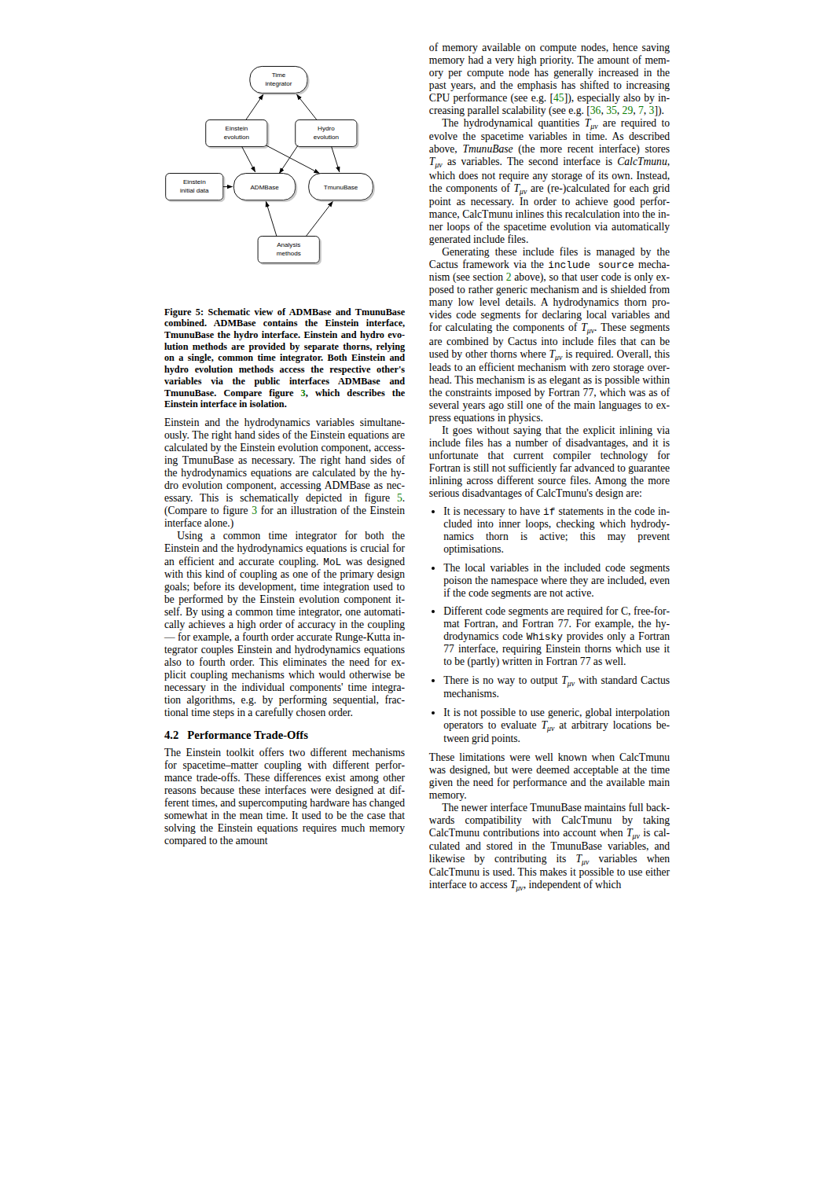Time integrator Einstein evolution Hydro evolution Einstein initial data ADMBase TmunuBase Analysis methods
Figure 5: Schematic view of ADMBase and TmunuBase combined. ADMBase contains the Einstein interface, TmunuBase the hydro interface. Einstein and hydro evolution methods are provided by separate thorns, relying on a single, common time integrator. Both Einstein and hydro evolution methods access the respective other's variables via the public interfaces ADMBase and TmunuBase. Compare figure 3, which describes the Einstein interface in isolation.
Einstein and the hydrodynamics variables simultaneously. The right hand sides of the Einstein equations are calculated by the Einstein evolution component, accessing TmunuBase as necessary. The right hand sides of the hydrodynamics equations are calculated by the hydro evolution component, accessing ADMBase as necessary. This is schematically depicted in figure 5. (Compare to figure 3 for an illustration of the Einstein interface alone.)
Using a common time integrator for both the Einstein and the hydrodynamics equations is crucial for an efficient and accurate coupling. MoL was designed with this kind of coupling as one of the primary design goals; before its development, time integration used to be performed by the Einstein evolution component itself. By using a common time integrator, one automatically achieves a high order of accuracy in the coupling — for example, a fourth order accurate Runge-Kutta integrator couples Einstein and hydrodynamics equations also to fourth order. This eliminates the need for explicit coupling mechanisms which would otherwise be necessary in the individual components' time integration algorithms, e.g. by performing sequential, fractional time steps in a carefully chosen order.
4.2 Performance Trade-Offs
The Einstein toolkit offers two different mechanisms for spacetime–matter coupling with different performance trade-offs. These differences exist among other reasons because these interfaces were designed at different times, and supercomputing hardware has changed somewhat in the mean time. It used to be the case that solving the Einstein equations requires much memory compared to the amount
of memory available on compute nodes, hence saving memory had a very high priority. The amount of memory per compute node has generally increased in the past years, and the emphasis has shifted to increasing CPU performance (see e.g. [45]), especially also by increasing parallel scalability (see e.g. [36, 35, 29, 7, 3]).
The hydrodynamical quantities Tμν are required to evolve the spacetime variables in time. As described above, TmunuBase (the more recent interface) stores Tμν as variables. The second interface is CalcTmunu, which does not require any storage of its own. Instead, the components of Tμν are (re-)calculated for each grid point as necessary. In order to achieve good performance, CalcTmunu inlines this recalculation into the inner loops of the spacetime evolution via automatically generated include files.
Generating these include files is managed by the Cactus framework via the include source mechanism (see section 2 above), so that user code is only exposed to rather generic mechanism and is shielded from many low level details. A hydrodynamics thorn provides code segments for declaring local variables and for calculating the components of Tμν. These segments are combined by Cactus into include files that can be used by other thorns where Tμν is required. Overall, this leads to an efficient mechanism with zero storage overhead. This mechanism is as elegant as is possible within the constraints imposed by Fortran 77, which was as of several years ago still one of the main languages to express equations in physics.
It goes without saying that the explicit inlining via include files has a number of disadvantages, and it is unfortunate that current compiler technology for Fortran is still not sufficiently far advanced to guarantee inlining across different source files. Among the more serious disadvantages of CalcTmunu's design are:
It is necessary to have if statements in the code included into inner loops, checking which hydrodynamics thorn is active; this may prevent optimisations.
The local variables in the included code segments poison the namespace where they are included, even if the code segments are not active.
Different code segments are required for C, free-format Fortran, and Fortran 77. For example, the hydrodynamics code Whisky provides only a Fortran 77 interface, requiring Einstein thorns which use it to be (partly) written in Fortran 77 as well.
There is no way to output Tμν with standard Cactus mechanisms.
It is not possible to use generic, global interpolation operators to evaluate Tμν at arbitrary locations between grid points.
These limitations were well known when CalcTmunu was designed, but were deemed acceptable at the time given the need for performance and the available main memory.
The newer interface TmunuBase maintains full backwards compatibility with CalcTmunu by taking CalcTmunu contributions into account when Tμν is calculated and stored in the TmunuBase variables, and likewise by contributing its Tμν variables when CalcTmunu is used. This makes it possible to use either interface to access Tμν, independent of which